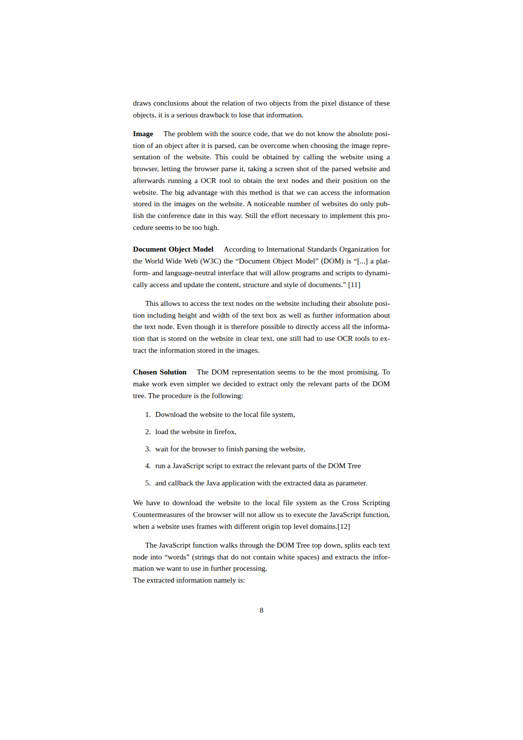draws conclusions about the relation of two objects from the pixel distance of these objects, it is a serious drawback to lose that information.
Image The problem with the source code, that we do not know the absolute position of an object after it is parsed, can be overcome when choosing the image representation of the website. This could be obtained by calling the website using a browser, letting the browser parse it, taking a screen shot of the parsed website and afterwards running a OCR tool to obtain the text nodes and their position on the website. The big advantage with this method is that we can access the information stored in the images on the website. A noticeable number of websites do only publish the conference date in this way. Still the effort necessary to implement this procedure seems to be too high.
Document Object Model According to International Standards Organization for the World Wide Web (W3C) the “Document Object Model” (DOM) is “[...] a platform- and language-neutral interface that will allow programs and scripts to dynamically access and update the content, structure and style of documents.” [11]
This allows to access the text nodes on the website including their absolute position including height and width of the text box as well as further information about the text node. Even though it is therefore possible to directly access all the information that is stored on the website in clear text, one still had to use OCR tools to extract the information stored in the images.
Chosen Solution The DOM representation seems to be the most promising. To make work even simpler we decided to extract only the relevant parts of the DOM tree. The procedure is the following:
Download the website to the local file system,
load the website in firefox,
wait for the browser to finish parsing the website,
run a JavaScript script to extract the relevant parts of the DOM Tree
and callback the Java application with the extracted data as parameter.
We have to download the website to the local file system as the Cross Scripting Countermeasures of the browser will not allow us to execute the JavaScript function, when a website uses frames with different origin top level domains.[12]
The JavaScript function walks through the DOM Tree top down, splits each text node into “words” (strings that do not contain white spaces) and extracts the information we want to use in further processing.
The extracted information namely is:
8